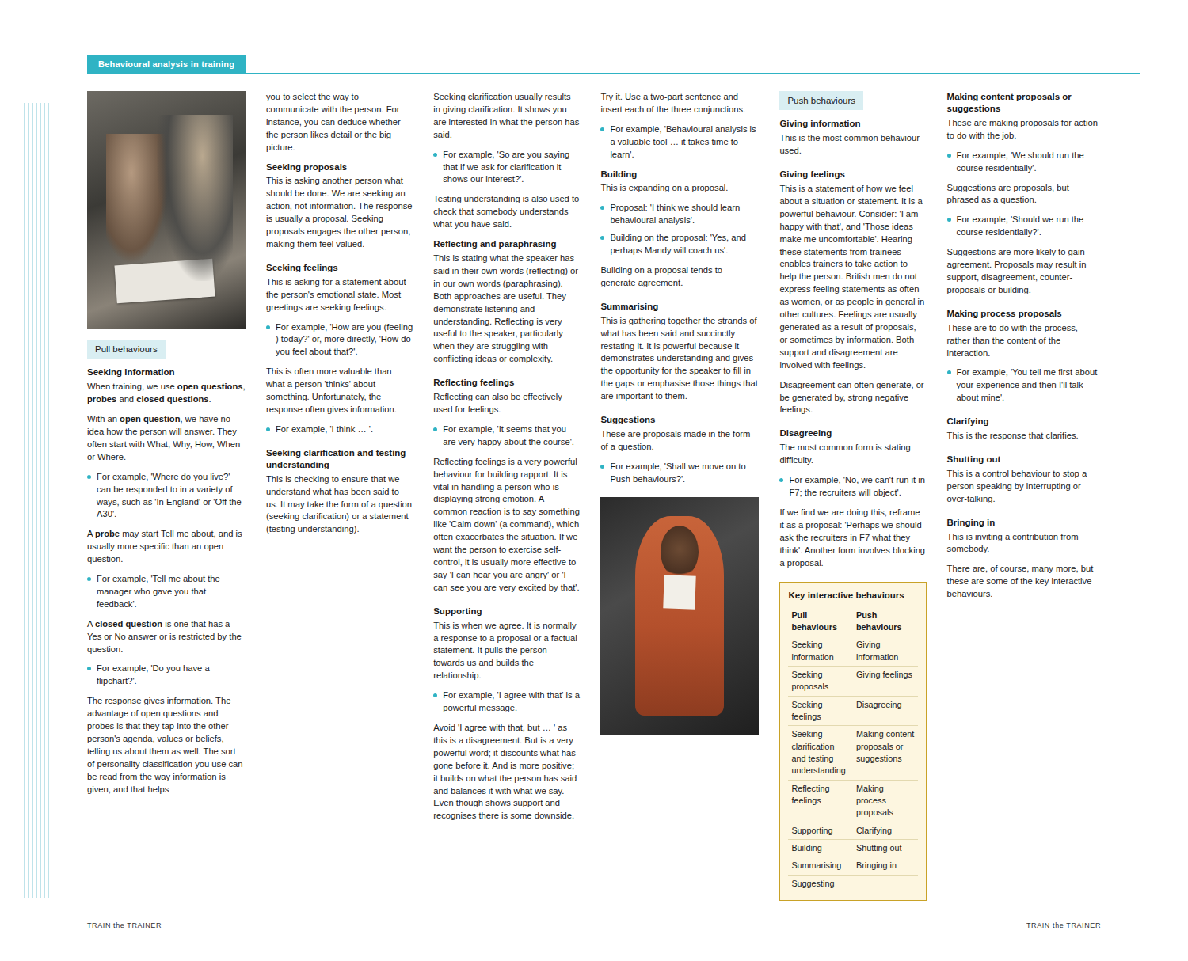Behavioural analysis in training
Pull behaviours
Seeking information
When training, we use open questions, probes and closed questions.
With an open question, we have no idea how the person will answer. They often start with What, Why, How, When or Where.
For example, 'Where do you live?' can be responded to in a variety of ways, such as 'In England' or 'Off the A30'.
A probe may start Tell me about, and is usually more specific than an open question.
For example, 'Tell me about the manager who gave you that feedback'.
A closed question is one that has a Yes or No answer or is restricted by the question.
For example, 'Do you have a flipchart?'.
The response gives information. The advantage of open questions and probes is that they tap into the other person's agenda, values or beliefs, telling us about them as well. The sort of personality classification you use can be read from the way information is given, and that helps
you to select the way to communicate with the person. For instance, you can deduce whether the person likes detail or the big picture.
Seeking proposals
This is asking another person what should be done. We are seeking an action, not information. The response is usually a proposal. Seeking proposals engages the other person, making them feel valued.
Seeking feelings
This is asking for a statement about the person's emotional state. Most greetings are seeking feelings.
For example, 'How are you (feeling ) today?' or, more directly, 'How do you feel about that?'.
This is often more valuable than what a person 'thinks' about something. Unfortunately, the response often gives information.
For example, 'I think … '.
Seeking clarification and testing understanding
This is checking to ensure that we understand what has been said to us. It may take the form of a question (seeking clarification) or a statement (testing understanding).
Seeking clarification usually results in giving clarification. It shows you are interested in what the person has said.
For example, 'So are you saying that if we ask for clarification it shows our interest?'.
Testing understanding is also used to check that somebody understands what you have said.
Reflecting and paraphrasing
This is stating what the speaker has said in their own words (reflecting) or in our own words (paraphrasing). Both approaches are useful. They demonstrate listening and understanding. Reflecting is very useful to the speaker, particularly when they are struggling with conflicting ideas or complexity.
Reflecting feelings
Reflecting can also be effectively used for feelings.
For example, 'It seems that you are very happy about the course'.
Reflecting feelings is a very powerful behaviour for building rapport. It is vital in handling a person who is displaying strong emotion. A common reaction is to say something like 'Calm down' (a command), which often exacerbates the situation. If we want the person to exercise self-control, it is usually more effective to say 'I can hear you are angry' or 'I can see you are very excited by that'.
Supporting
This is when we agree. It is normally a response to a proposal or a factual statement. It pulls the person towards us and builds the relationship.
For example, 'I agree with that' is a powerful message.
Avoid 'I agree with that, but … ' as this is a disagreement. But is a very powerful word; it discounts what has gone before it. And is more positive; it builds on what the person has said and balances it with what we say. Even though shows support and recognises there is some downside.
Try it. Use a two-part sentence and insert each of the three conjunctions.
For example, 'Behavioural analysis is a valuable tool … it takes time to learn'.
Building
This is expanding on a proposal.
Proposal: 'I think we should learn behavioural analysis'.
Building on the proposal: 'Yes, and perhaps Mandy will coach us'.
Building on a proposal tends to generate agreement.
Summarising
This is gathering together the strands of what has been said and succinctly restating it. It is powerful because it demonstrates understanding and gives the opportunity for the speaker to fill in the gaps or emphasise those things that are important to them.
Suggestions
These are proposals made in the form of a question.
For example, 'Shall we move on to Push behaviours?'.
Push behaviours
Giving information
This is the most common behaviour used.
Giving feelings
This is a statement of how we feel about a situation or statement. It is a powerful behaviour. Consider: 'I am happy with that', and 'Those ideas make me uncomfortable'. Hearing these statements from trainees enables trainers to take action to help the person. British men do not express feeling statements as often as women, or as people in general in other cultures. Feelings are usually generated as a result of proposals, or sometimes by information. Both support and disagreement are involved with feelings.
Disagreement can often generate, or be generated by, strong negative feelings.
Disagreeing
The most common form is stating difficulty.
For example, 'No, we can't run it in F7; the recruiters will object'.
If we find we are doing this, reframe it as a proposal: 'Perhaps we should ask the recruiters in F7 what they think'. Another form involves blocking a proposal.
Key interactive behaviours
| Pull behaviours | Push behaviours |
| --- | --- |
| Seeking information | Giving information |
| Seeking proposals | Giving feelings |
| Seeking feelings | Disagreeing |
| Seeking clarification and testing understanding | Making content proposals or suggestions |
| Reflecting feelings | Making process proposals |
| Supporting | Clarifying |
| Building | Shutting out |
| Summarising | Bringing in |
| Suggesting | |
Making content proposals or suggestions
These are making proposals for action to do with the job.
For example, 'We should run the course residentially'.
Suggestions are proposals, but phrased as a question.
For example, 'Should we run the course residentially?'.
Suggestions are more likely to gain agreement. Proposals may result in support, disagreement, counter-proposals or building.
Making process proposals
These are to do with the process, rather than the content of the interaction.
For example, 'You tell me first about your experience and then I'll talk about mine'.
Clarifying
This is the response that clarifies.
Shutting out
This is a control behaviour to stop a person speaking by interrupting or over-talking.
Bringing in
This is inviting a contribution from somebody.
There are, of course, many more, but these are some of the key interactive behaviours.
TRAIN the TRAINER TRAIN the TRAINER